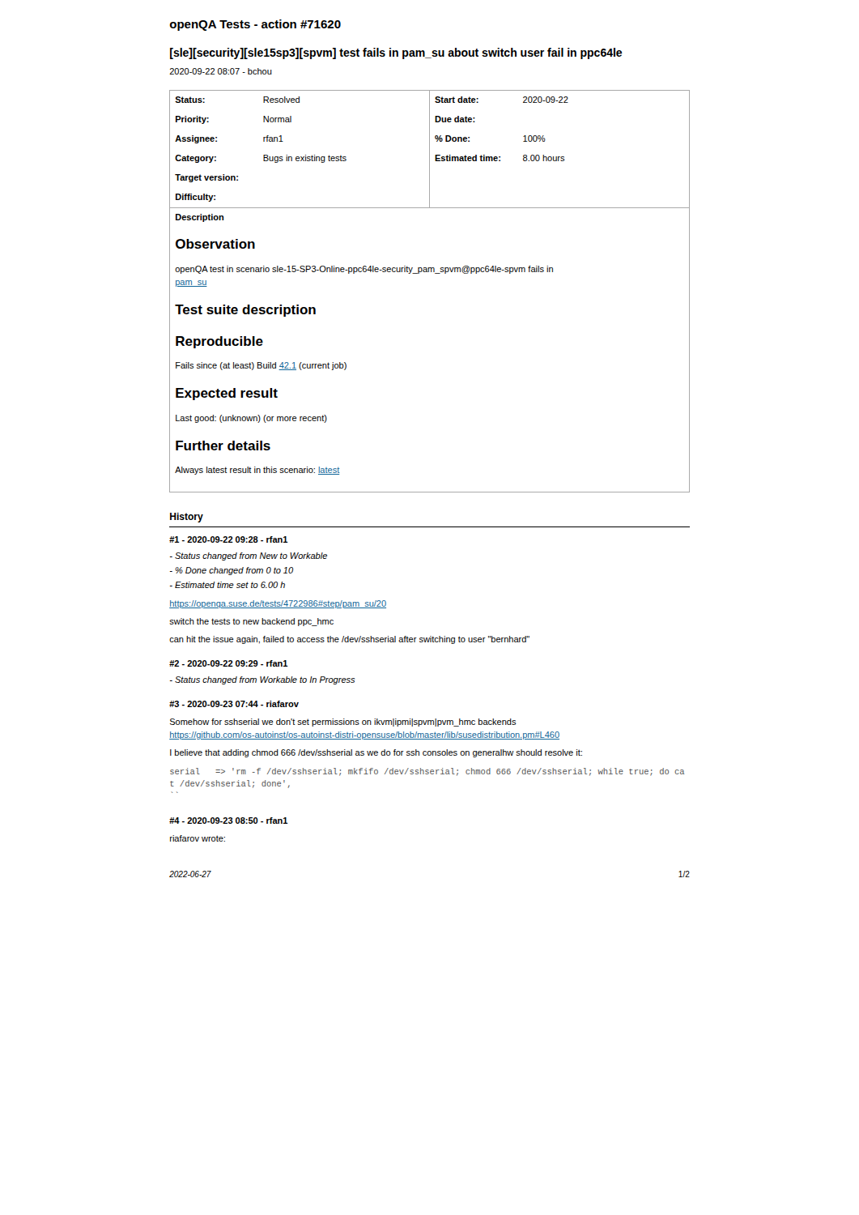openQA Tests - action #71620
[sle][security][sle15sp3][spvm] test fails in pam_su about switch user fail in ppc64le
2020-09-22 08:07 - bchou
| Status: | Resolved | Start date: | 2020-09-22 |
| Priority: | Normal | Due date: | |
| Assignee: | rfan1 | % Done: | 100% |
| Category: | Bugs in existing tests | Estimated time: | 8.00 hours |
| Target version: | | | |
| Difficulty: | | | |
Description
Observation
openQA test in scenario sle-15-SP3-Online-ppc64le-security_pam_spvm@ppc64le-spvm fails in
pam_su
Test suite description
Reproducible
Fails since (at least) Build 42.1 (current job)
Expected result
Last good: (unknown) (or more recent)
Further details
Always latest result in this scenario: latest
History
#1 - 2020-09-22 09:28 - rfan1
- Status changed from New to Workable
- % Done changed from 0 to 10
- Estimated time set to 6.00 h
https://openqa.suse.de/tests/4722986#step/pam_su/20
switch the tests to new backend ppc_hmc
can hit the issue again, failed to access the /dev/sshserial after switching to user "bernhard"
#2 - 2020-09-22 09:29 - rfan1
- Status changed from Workable to In Progress
#3 - 2020-09-23 07:44 - riafarov
Somehow for sshserial we don't set permissions on ikvm|ipmi|spvm|pvm_hmc backends
https://github.com/os-autoinst/os-autoinst-distri-opensuse/blob/master/lib/susedistribution.pm#L460
I believe that adding chmod 666 /dev/sshserial as we do for ssh consoles on generalhw should resolve it:
serial   => 'rm -f /dev/sshserial; mkfifo /dev/sshserial; chmod 666 /dev/sshserial; while true; do cat /dev/sshserial; done',
``
#4 - 2020-09-23 08:50 - rfan1
riafarov wrote:
2022-06-27
1/2